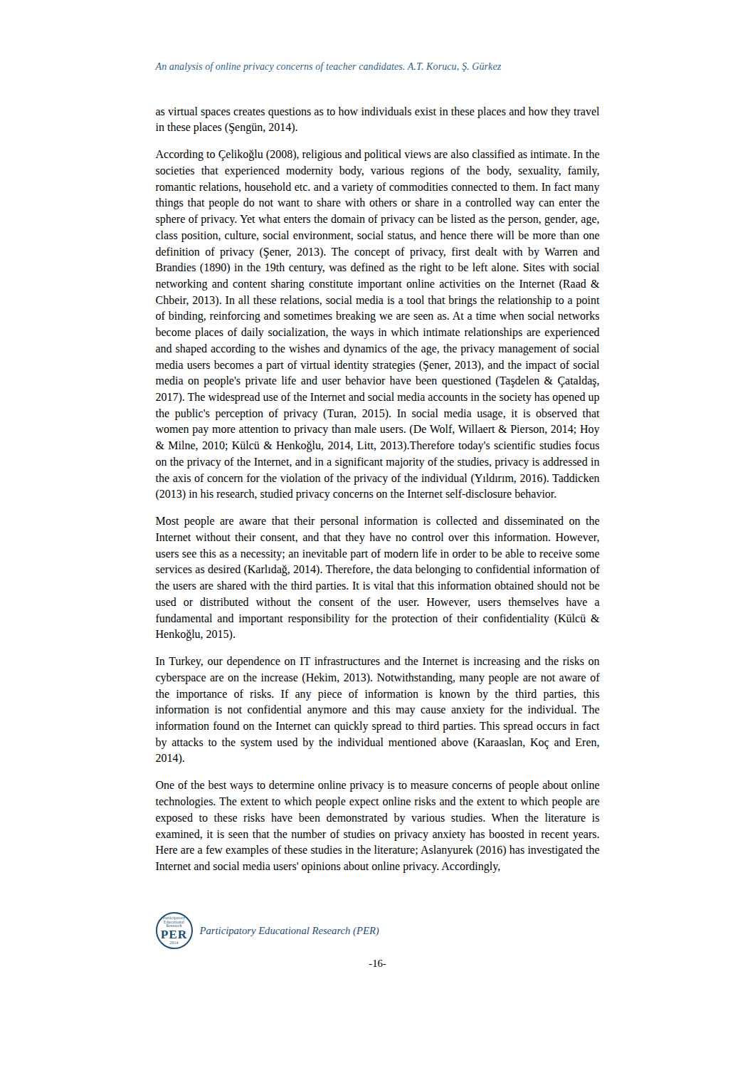An analysis of online privacy concerns of teacher candidates. A.T. Korucu, Ş. Gürkez
as virtual spaces creates questions as to how individuals exist in these places and how they travel in these places (Şengün, 2014).
According to Çelikoğlu (2008), religious and political views are also classified as intimate. In the societies that experienced modernity body, various regions of the body, sexuality, family, romantic relations, household etc. and a variety of commodities connected to them. In fact many things that people do not want to share with others or share in a controlled way can enter the sphere of privacy. Yet what enters the domain of privacy can be listed as the person, gender, age, class position, culture, social environment, social status, and hence there will be more than one definition of privacy (Şener, 2013). The concept of privacy, first dealt with by Warren and Brandies (1890) in the 19th century, was defined as the right to be left alone. Sites with social networking and content sharing constitute important online activities on the Internet (Raad & Chbeir, 2013). In all these relations, social media is a tool that brings the relationship to a point of binding, reinforcing and sometimes breaking we are seen as. At a time when social networks become places of daily socialization, the ways in which intimate relationships are experienced and shaped according to the wishes and dynamics of the age, the privacy management of social media users becomes a part of virtual identity strategies (Şener, 2013), and the impact of social media on people's private life and user behavior have been questioned (Taşdelen & Çataldaş, 2017). The widespread use of the Internet and social media accounts in the society has opened up the public's perception of privacy (Turan, 2015). In social media usage, it is observed that women pay more attention to privacy than male users. (De Wolf, Willaert & Pierson, 2014; Hoy & Milne, 2010; Külcü & Henkoğlu, 2014, Litt, 2013).Therefore today's scientific studies focus on the privacy of the Internet, and in a significant majority of the studies, privacy is addressed in the axis of concern for the violation of the privacy of the individual (Yıldırım, 2016). Taddicken (2013) in his research, studied privacy concerns on the Internet self-disclosure behavior.
Most people are aware that their personal information is collected and disseminated on the Internet without their consent, and that they have no control over this information. However, users see this as a necessity; an inevitable part of modern life in order to be able to receive some services as desired (Karlıdağ, 2014). Therefore, the data belonging to confidential information of the users are shared with the third parties. It is vital that this information obtained should not be used or distributed without the consent of the user. However, users themselves have a fundamental and important responsibility for the protection of their confidentiality (Külcü & Henkoğlu, 2015).
In Turkey, our dependence on IT infrastructures and the Internet is increasing and the risks on cyberspace are on the increase (Hekim, 2013). Notwithstanding, many people are not aware of the importance of risks. If any piece of information is known by the third parties, this information is not confidential anymore and this may cause anxiety for the individual. The information found on the Internet can quickly spread to third parties. This spread occurs in fact by attacks to the system used by the individual mentioned above (Karaaslan, Koç and Eren, 2014).
One of the best ways to determine online privacy is to measure concerns of people about online technologies. The extent to which people expect online risks and the extent to which people are exposed to these risks have been demonstrated by various studies. When the literature is examined, it is seen that the number of studies on privacy anxiety has boosted in recent years. Here are a few examples of these studies in the literature; Aslanyurek (2016) has investigated the Internet and social media users' opinions about online privacy. Accordingly,
Participatory Educational Research
PER
2014
Participatory Educational Research (PER)
-16-